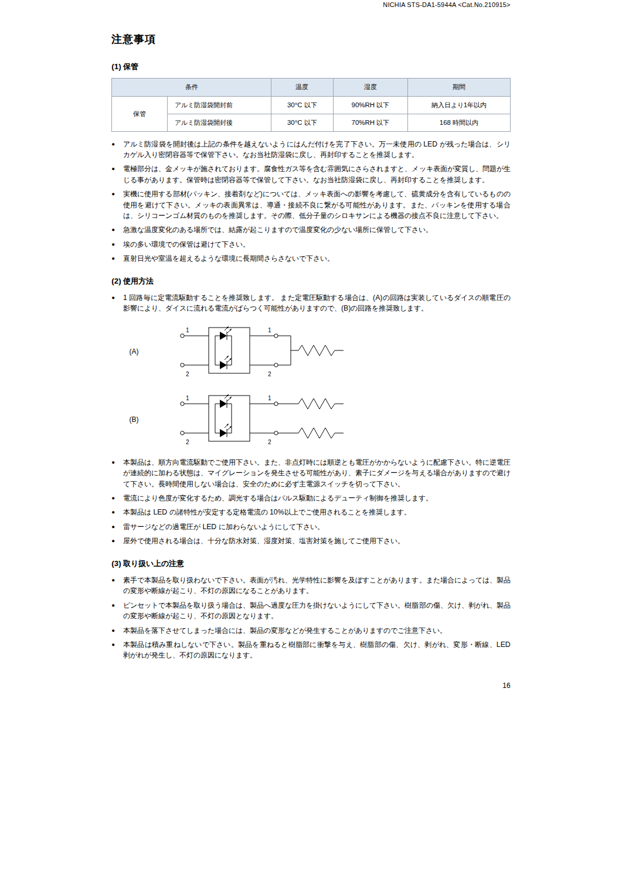NICHIA STS-DA1-5944A <Cat.No.210915>
注意事項
(1) 保管
| 条件 | 温度 | 湿度 | 期間 |
| --- | --- | --- | --- |
| 保管 | アルミ防湿袋開封前 | 30°C 以下 | 90%RH 以下 | 納入日より1年以内 |
| アルミ防湿袋開封後 | 30°C 以下 | 70%RH 以下 | 168 時間以内 |
アルミ防湿袋を開封後は上記の条件を越えないようにはんだ付けを完了下さい。万一未使用の LED が残った場合は、シリカゲル入り密閉容器等で保管下さい。なお当社防湿袋に戻し、再封印することを推奨します。
電極部分は、金メッキが施されております。腐食性ガス等を含む雰囲気にさらされますと、メッキ表面が変質し、問題が生じる事があります。保管時は密閉容器等で保管して下さい。なお当社防湿袋に戻し、再封印することを推奨します。
実機に使用する部材(パッキン、接着剤など)については、メッキ表面への影響を考慮して、硫黄成分を含有しているものの使用を避けて下さい。メッキの表面異常は、導通・接続不良に繋がる可能性があります。また、パッキンを使用する場合は、シリコーンゴム材質のものを推奨します。その際、低分子量のシロキサンによる機器の接点不良に注意して下さい。
急激な温度変化のある場所では、結露が起こりますので温度変化の少ない場所に保管して下さい。
埃の多い環境での保管は避けて下さい。
直射日光や室温を超えるような環境に長期間さらさないで下さい。
(2) 使用方法
1 回路毎に定電流駆動することを推奨致します。 また定電圧駆動する場合は、(A)の回路は実装しているダイスの順電圧の影響により、ダイスに流れる電流がばらつく可能性がありますので、(B)の回路を推奨致します。
(A)
1 2 1 2
(B)
1 2 1 2
本製品は、順方向電流駆動でご使用下さい。また、非点灯時には順逆とも電圧がかからないように配慮下さい。特に逆電圧が連続的に加わる状態は、マイグレーションを発生させる可能性があり、素子にダメージを与える場合がありますので避けて下さい。長時間使用しない場合は、安全のために必ず主電源スイッチを切って下さい。
電流により色度が変化するため、調光する場合はパルス駆動によるデューティ制御を推奨します。
本製品は LED の諸特性が安定する定格電流の 10%以上でご使用されることを推奨します。
雷サージなどの過電圧が LED に加わらないようにして下さい。
屋外で使用される場合は、十分な防水対策、湿度対策、塩害対策を施してご使用下さい。
(3) 取り扱い上の注意
素手で本製品を取り扱わないで下さい。表面が汚れ、光学特性に影響を及ぼすことがあります。また場合によっては、製品の変形や断線が起こり、不灯の原因になることがあります。
ピンセットで本製品を取り扱う場合は、製品へ過度な圧力を掛けないようにして下さい。樹脂部の傷、欠け、剥がれ、製品の変形や断線が起こり、不灯の原因となります。
本製品を落下させてしまった場合には、製品の変形などが発生することがありますのでご注意下さい。
本製品は積み重ねしないで下さい。製品を重ねると樹脂部に衝撃を与え、樹脂部の傷、欠け、剥がれ、変形・断線、LED 剥がれが発生し、不灯の原因になります。
16